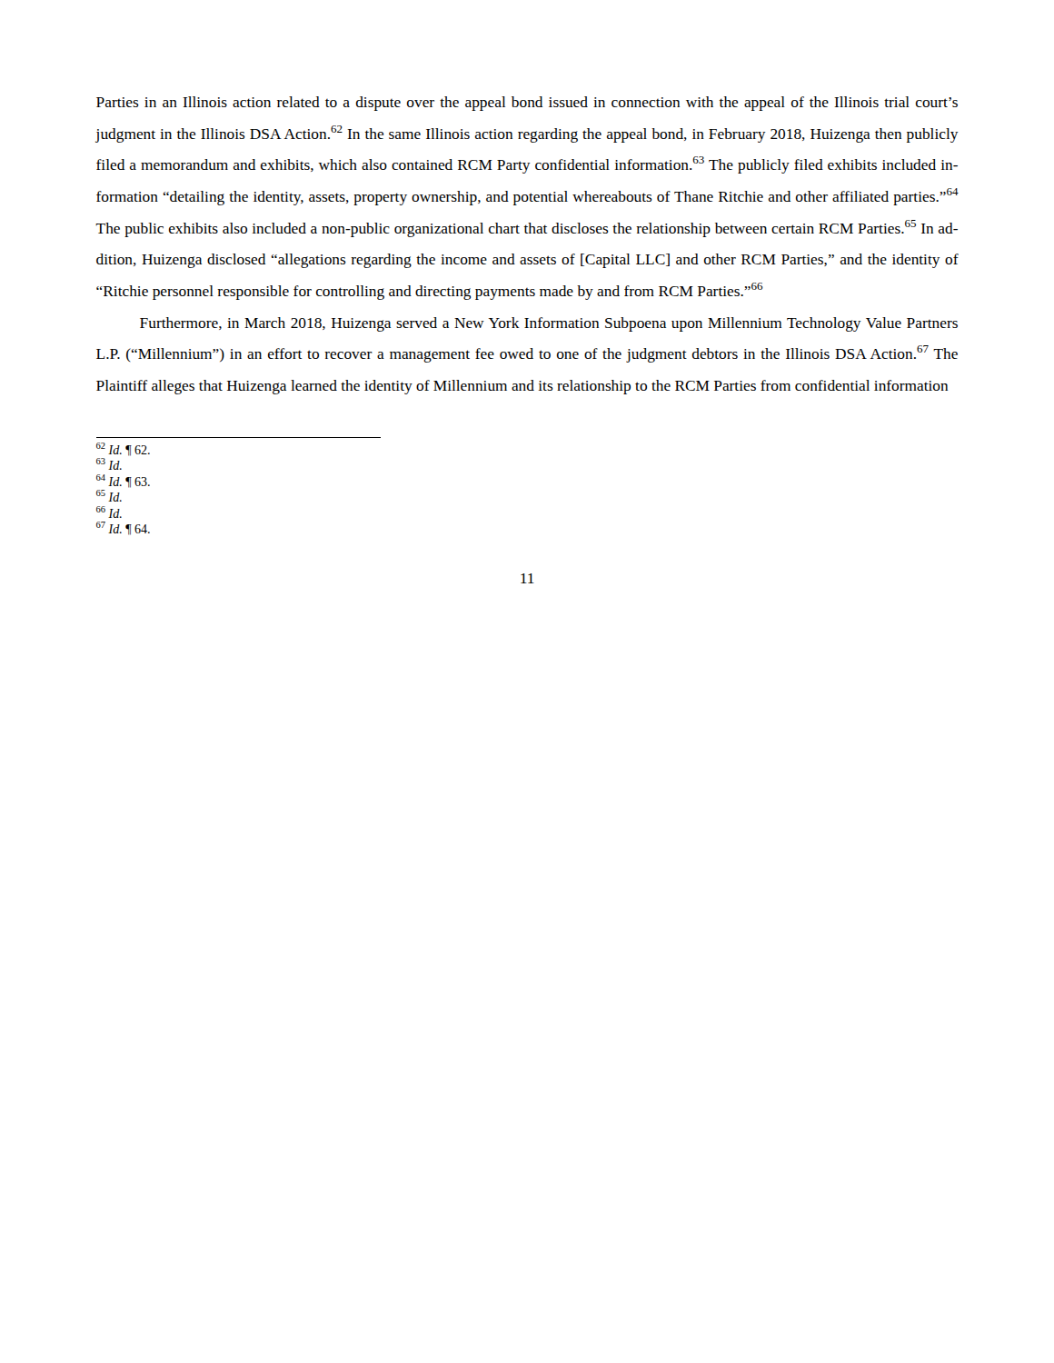Parties in an Illinois action related to a dispute over the appeal bond issued in connection with the appeal of the Illinois trial court’s judgment in the Illinois DSA Action.62 In the same Illinois action regarding the appeal bond, in February 2018, Huizenga then publicly filed a memorandum and exhibits, which also contained RCM Party confidential information.63 The publicly filed exhibits included information “detailing the identity, assets, property ownership, and potential whereabouts of Thane Ritchie and other affiliated parties.”64 The public exhibits also included a non-public organizational chart that discloses the relationship between certain RCM Parties.65 In addition, Huizenga disclosed “allegations regarding the income and assets of [Capital LLC] and other RCM Parties,” and the identity of “Ritchie personnel responsible for controlling and directing payments made by and from RCM Parties.”66
Furthermore, in March 2018, Huizenga served a New York Information Subpoena upon Millennium Technology Value Partners L.P. (“Millennium”) in an effort to recover a management fee owed to one of the judgment debtors in the Illinois DSA Action.67 The Plaintiff alleges that Huizenga learned the identity of Millennium and its relationship to the RCM Parties from confidential information
62 Id. ¶ 62.
63 Id.
64 Id. ¶ 63.
65 Id.
66 Id.
67 Id. ¶ 64.
11